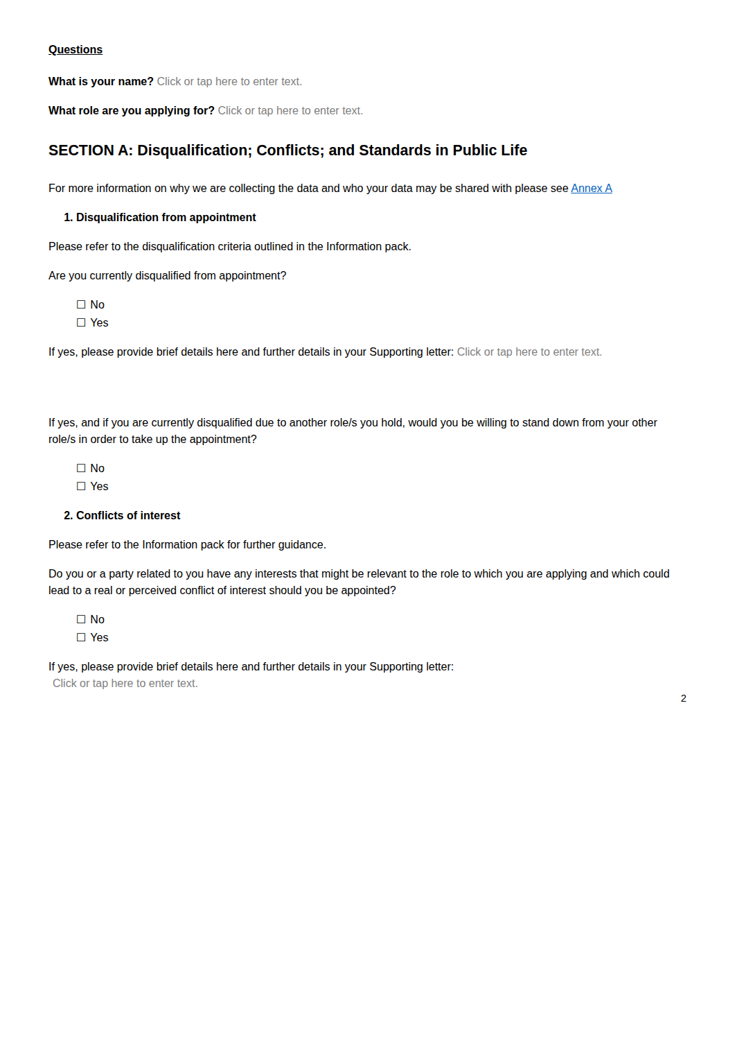Questions
What is your name? Click or tap here to enter text.
What role are you applying for? Click or tap here to enter text.
SECTION A: Disqualification; Conflicts; and Standards in Public Life
For more information on why we are collecting the data and who your data may be shared with please see Annex A
Disqualification from appointment
Please refer to the disqualification criteria outlined in the Information pack.
Are you currently disqualified from appointment?
☐No
☐Yes
If yes, please provide brief details here and further details in your Supporting letter: Click or tap here to enter text.
If yes, and if you are currently disqualified due to another role/s you hold, would you be willing to stand down from your other role/s in order to take up the appointment?
☐No
☐Yes
Conflicts of interest
Please refer to the Information pack for further guidance.
Do you or a party related to you have any interests that might be relevant to the role to which you are applying and which could lead to a real or perceived conflict of interest should you be appointed?
☐No
☐Yes
If yes, please provide brief details here and further details in your Supporting letter:
Click or tap here to enter text.
2